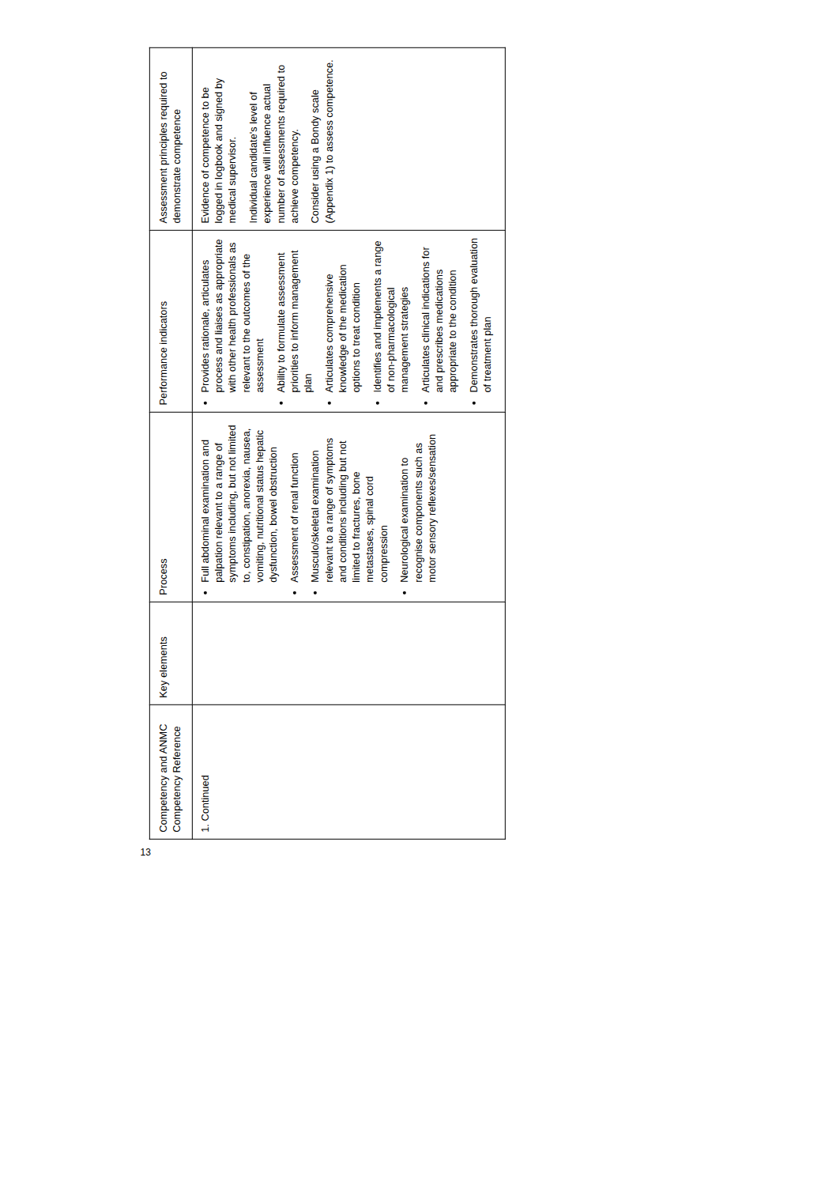| Competency and ANMC Competency Reference | Key elements | Process | Performance indicators | Assessment principles required to demonstrate competence |
| --- | --- | --- | --- | --- |
| 1. Continued | | Full abdominal examination and palpation relevant to a range of symptoms including, but not limited to, constipation, anorexia, nausea, vomiting, nutritional status hepatic dysfunction, bowel obstruction Assessment of renal function Musculo/skeletal examination relevant to a range of symptoms and conditions including but not limited to fractures, bone metastases, spinal cord compression Neurological examination to recognise components such as motor sensory reflexes/sensation | Provides rationale, articulates process and liaises as appropriate with other health professionals as relevant to the outcomes of the assessment Ability to formulate assessment priorities to inform management plan Articulates comprehensive knowledge of the medication options to treat condition Identifies and implements a range of non-pharmacological management strategies Articulates clinical indications for and prescribes medications appropriate to the condition Demonstrates thorough evaluation of treatment plan | Evidence of competence to be logged in logbook and signed by medical supervisor. Individual candidate's level of experience will influence actual number of assessments required to achieve competency. Consider using a Bondy scale (Appendix 1) to assess competence. |
13